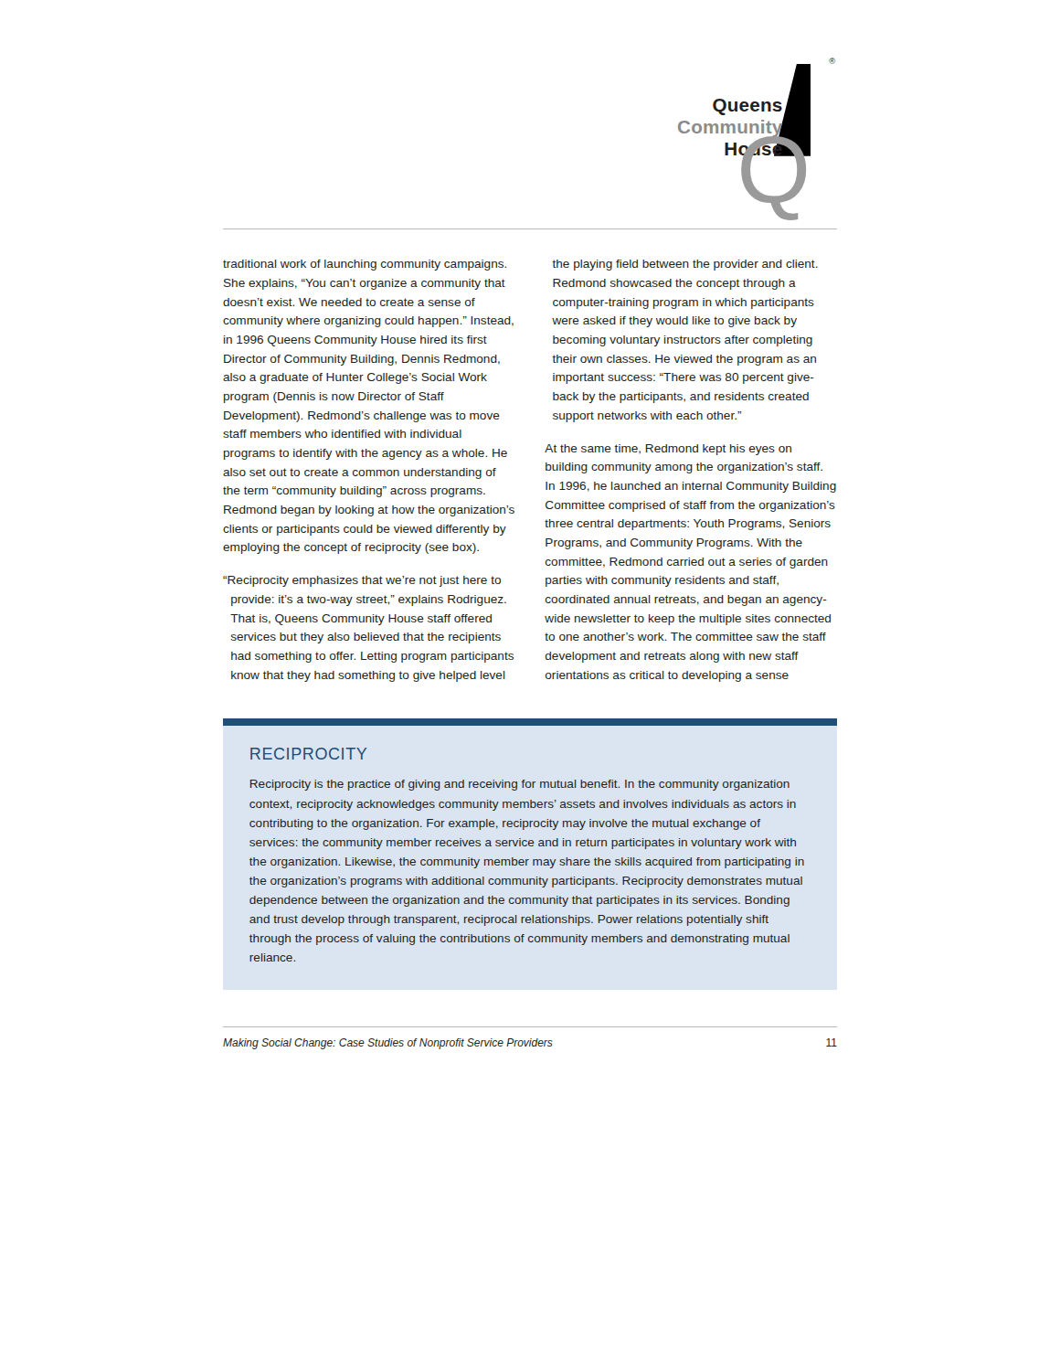®
Queens
Community
House
Q
traditional work of launching community campaigns. She explains, “You can’t organize a community that doesn’t exist. We needed to create a sense of community where organizing could happen.” Instead, in 1996 Queens Community House hired its first Director of Community Building, Dennis Redmond, also a graduate of Hunter College’s Social Work program (Dennis is now Director of Staff Development). Redmond’s challenge was to move staff members who identified with individual programs to identify with the agency as a whole. He also set out to create a common understanding of the term “community building” across programs. Redmond began by looking at how the organization’s clients or participants could be viewed differently by employing the concept of reciprocity (see box).
“Reciprocity emphasizes that we’re not just here to provide: it’s a two-way street,” explains Rodriguez. That is, Queens Community House staff offered services but they also believed that the recipients had something to offer. Letting program participants know that they had something to give helped level the playing field between the provider and client. Redmond showcased the concept through a computer-training program in which participants were asked if they would like to give back by becoming voluntary instructors after completing their own classes. He viewed the program as an important success: “There was 80 percent give-back by the participants, and residents created support networks with each other.”
At the same time, Redmond kept his eyes on building community among the organization’s staff. In 1996, he launched an internal Community Building Committee comprised of staff from the organization’s three central departments: Youth Programs, Seniors Programs, and Community Programs. With the committee, Redmond carried out a series of garden parties with community residents and staff, coordinated annual retreats, and began an agency-wide newsletter to keep the multiple sites connected to one another’s work. The committee saw the staff development and retreats along with new staff orientations as critical to developing a sense
RECIPROCITY
Reciprocity is the practice of giving and receiving for mutual benefit. In the community organization context, reciprocity acknowledges community members’ assets and involves individuals as actors in contributing to the organization. For example, reciprocity may involve the mutual exchange of services: the community member receives a service and in return participates in voluntary work with the organization. Likewise, the community member may share the skills acquired from participating in the organization’s programs with additional community participants. Reciprocity demonstrates mutual dependence between the organization and the community that participates in its services. Bonding and trust develop through transparent, reciprocal relationships. Power relations potentially shift through the process of valuing the contributions of community members and demonstrating mutual reliance.
Making Social Change: Case Studies of Nonprofit Service Providers
11